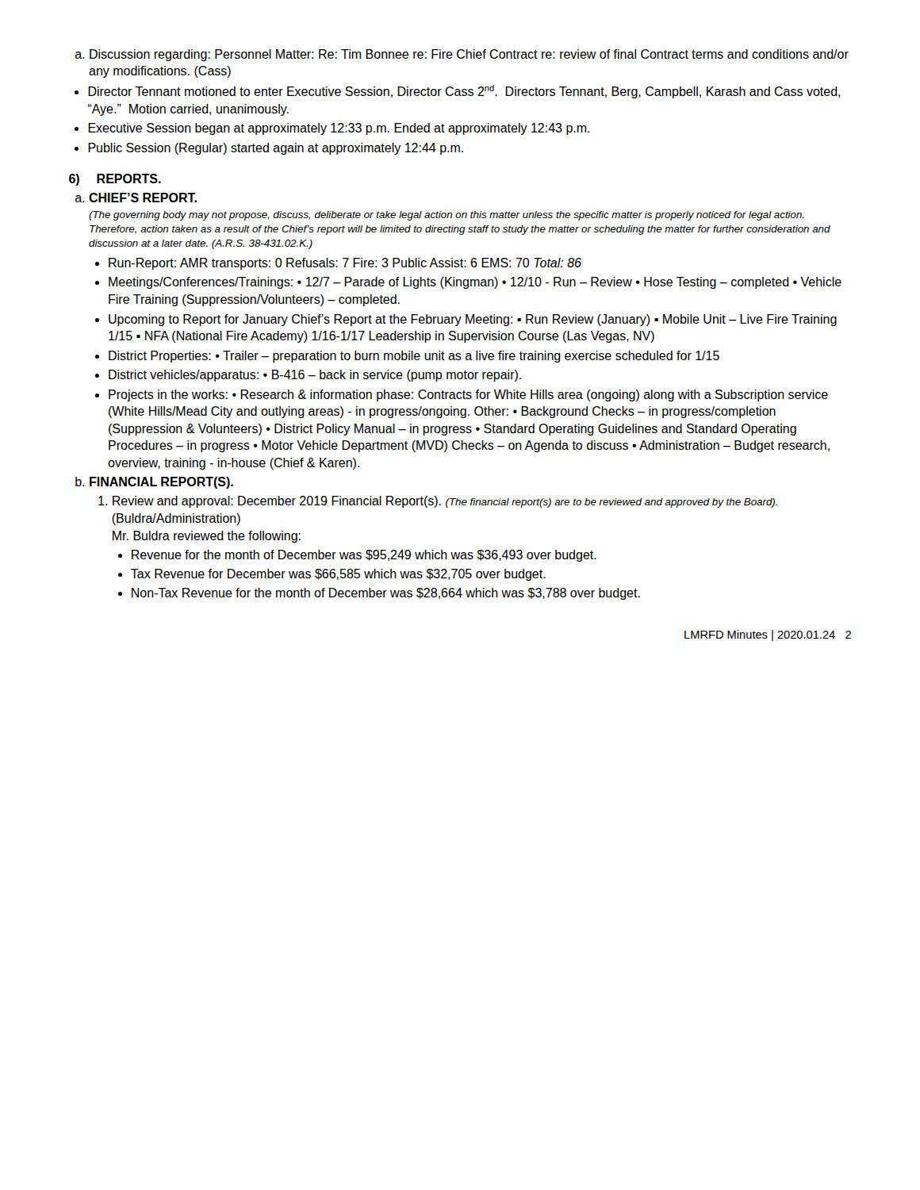Discussion regarding: Personnel Matter: Re: Tim Bonnee re: Fire Chief Contract re: review of final Contract terms and conditions and/or any modifications. (Cass)
Director Tennant motioned to enter Executive Session, Director Cass 2nd. Directors Tennant, Berg, Campbell, Karash and Cass voted, “Aye.” Motion carried, unanimously.
Executive Session began at approximately 12:33 p.m. Ended at approximately 12:43 p.m.
Public Session (Regular) started again at approximately 12:44 p.m.
6) REPORTS.
CHIEF’S REPORT. (The governing body may not propose, discuss, deliberate or take legal action on this matter unless the specific matter is properly noticed for legal action. Therefore, action taken as a result of the Chief’s report will be limited to directing staff to study the matter or scheduling the matter for further consideration and discussion at a later date. (A.R.S. 38-431.02.K.)
Run-Report: AMR transports: 0 Refusals: 7 Fire: 3 Public Assist: 6 EMS: 70 Total: 86
Meetings/Conferences/Trainings: • 12/7 – Parade of Lights (Kingman) • 12/10 - Run – Review • Hose Testing – completed • Vehicle Fire Training (Suppression/Volunteers) – completed.
Upcoming to Report for January Chief’s Report at the February Meeting: ▪ Run Review (January) ▪ Mobile Unit – Live Fire Training 1/15 ▪ NFA (National Fire Academy) 1/16-1/17 Leadership in Supervision Course (Las Vegas, NV)
District Properties: • Trailer – preparation to burn mobile unit as a live fire training exercise scheduled for 1/15
District vehicles/apparatus: • B-416 – back in service (pump motor repair).
Projects in the works: • Research & information phase: Contracts for White Hills area (ongoing) along with a Subscription service (White Hills/Mead City and outlying areas) - in progress/ongoing. Other: • Background Checks – in progress/completion (Suppression & Volunteers) • District Policy Manual – in progress • Standard Operating Guidelines and Standard Operating Procedures – in progress • Motor Vehicle Department (MVD) Checks – on Agenda to discuss • Administration – Budget research, overview, training - in-house (Chief & Karen).
FINANCIAL REPORT(S).
Review and approval: December 2019 Financial Report(s). (The financial report(s) are to be reviewed and approved by the Board). (Buldra/Administration)
Mr. Buldra reviewed the following:
Revenue for the month of December was $95,249 which was $36,493 over budget.
Tax Revenue for December was $66,585 which was $32,705 over budget.
Non-Tax Revenue for the month of December was $28,664 which was $3,788 over budget.
LMRFD Minutes | 2020.01.24 2